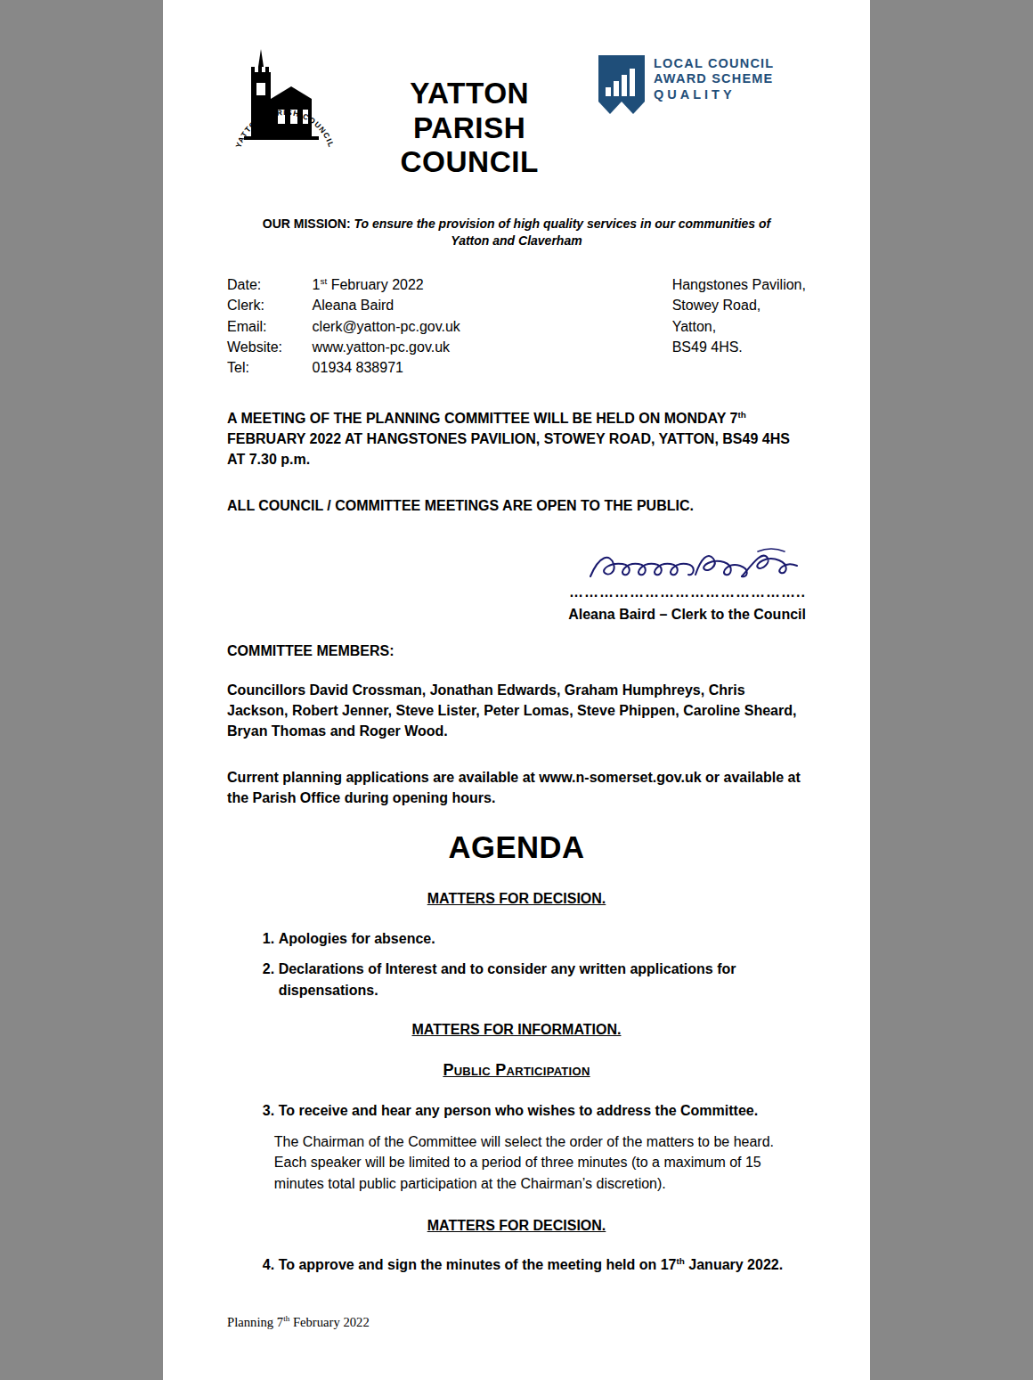YATTON PARISH COUNCIL
YATTON
PARISH COUNCIL
LOCAL COUNCIL AWARD SCHEME QUALITY
OUR MISSION: To ensure the provision of high quality services in our communities of
Yatton and Claverham
| Date: | 1 st February 2022 |
| Clerk: | Aleana Baird |
| Email: | clerk@yatton-pc.gov.uk |
| Website: | www.yatton-pc.gov.uk |
| Tel: | 01934 838971 |
Hangstones Pavilion,
Stowey Road,
Yatton,
BS49 4HS.
A MEETING OF THE PLANNING COMMITTEE WILL BE HELD ON MONDAY 7th FEBRUARY 2022 AT HANGSTONES PAVILION, STOWEY ROAD, YATTON, BS49 4HS AT 7.30 p.m.
ALL COUNCIL / COMMITTEE MEETINGS ARE OPEN TO THE PUBLIC.
………………………………………..
Aleana Baird – Clerk to the Council
COMMITTEE MEMBERS:
Councillors David Crossman, Jonathan Edwards, Graham Humphreys, Chris Jackson, Robert Jenner, Steve Lister, Peter Lomas, Steve Phippen, Caroline Sheard, Bryan Thomas and Roger Wood.
Current planning applications are available at www.n-somerset.gov.uk or available at the Parish Office during opening hours.
AGENDA
MATTERS FOR DECISION.
Apologies for absence.
Declarations of Interest and to consider any written applications for dispensations.
MATTERS FOR INFORMATION.
Public Participation
To receive and hear any person who wishes to address the Committee.
The Chairman of the Committee will select the order of the matters to be heard. Each speaker will be limited to a period of three minutes (to a maximum of 15 minutes total public participation at the Chairman’s discretion).
MATTERS FOR DECISION.
To approve and sign the minutes of the meeting held on 17th January 2022.
Planning 7th February 2022